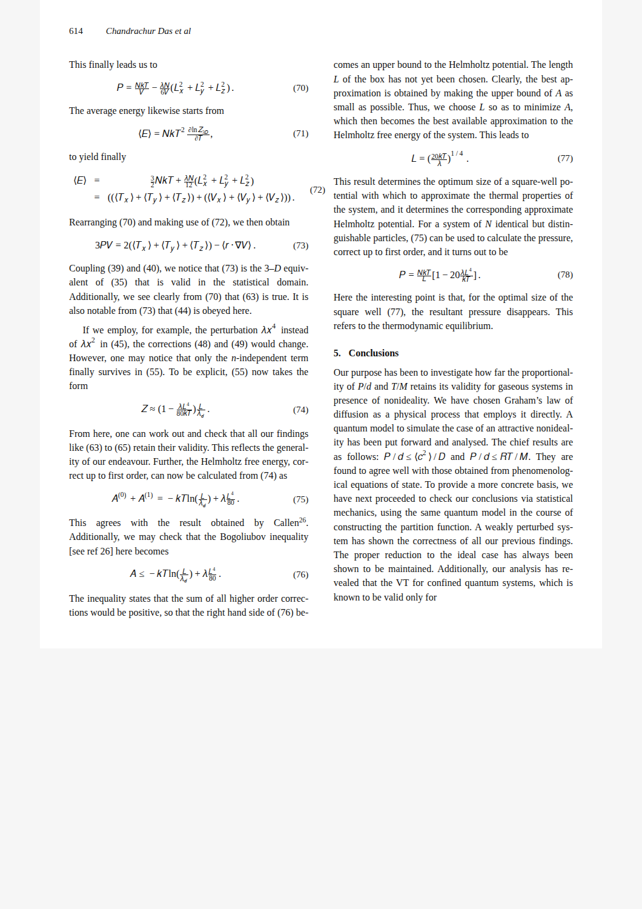614 Chandrachur Das et al
This finally leads us to
P= NkTV − λN6V ( Lx2 + Ly2 + Lz2 ).
(70)
The average energy likewise starts from
⟨E⟩= NkT2 ∂lnZ3D ∂T ,
(71)
to yield finally
⟨E⟩ = 32NkT + λN12 ( Lx2+ Ly2+ Lz2 ) = ((⟨Tx⟩ +⟨Ty⟩ +⟨Tz⟩) + (⟨Vx⟩ +⟨Vy⟩ +⟨Vz⟩)).
(72)
Rearranging (70) and making use of (72), we then obtain
3PV= 2( ⟨Tx⟩+ ⟨Ty⟩+ ⟨Tz⟩ ) − ⟨r⋅∇V⟩.
(73)
Coupling (39) and (40), we notice that (73) is the 3–D equivalent of (35) that is valid in the statistical domain. Additionally, we see clearly from (70) that (63) is true. It is also notable from (73) that (44) is obeyed here.
If we employ, for example, the perturbation λx4 instead of λx2 in (45), the corrections (48) and (49) would change. However, one may notice that only the n-independent term finally survives in (55). To be explicit, (55) now takes the form
Z≈ ( 1− λL480kT ) Lλd .
(74)
From here, one can work out and check that all our findings like (63) to (65) retain their validity. This reflects the generality of our endeavour. Further, the Helmholtz free energy, correct up to first order, can now be calculated from (74) as
A(0) + A(1) = −kTln (Lλd) + λL480 .
(75)
This agrees with the result obtained by Callen26. Additionally, we may check that the Bogoliubov inequality [see ref 26] here becomes
A≤ −kTln (Lλd) + λL480 .
(76)
The inequality states that the sum of all higher order corrections would be positive, so that the right hand side of (76) becomes an upper bound to the Helmholtz potential. The length L of the box has not yet been chosen. Clearly, the best approximation is obtained by making the upper bound of A as small as possible. Thus, we choose L so as to minimize A, which then becomes the best available approximation to the Helmholtz free energy of the system. This leads to
L= (20kTλ) 1/4 .
(77)
This result determines the optimum size of a square-well potential with which to approximate the thermal properties of the system, and it determines the corresponding approximate Helmholtz potential. For a system of N identical but distinguishable particles, (75) can be used to calculate the pressure, correct up to first order, and it turns out to be
P= NkTL [ 1−20 λL4kT ] .
(78)
Here the interesting point is that, for the optimal size of the square well (77), the resultant pressure disappears. This refers to the thermodynamic equilibrium.
5. Conclusions
Our purpose has been to investigate how far the proportionality of P/d and T/M retains its validity for gaseous systems in presence of nonideality. We have chosen Graham’s law of diffusion as a physical process that employs it directly. A quantum model to simulate the case of an attractive nonideality has been put forward and analysed. The chief results are as follows: P/d≤⟨c2⟩/D and P/d≤RT/M. They are found to agree well with those obtained from phenomenological equations of state. To provide a more concrete basis, we have next proceeded to check our conclusions via statistical mechanics, using the same quantum model in the course of constructing the partition function. A weakly perturbed system has shown the correctness of all our previous findings. The proper reduction to the ideal case has always been shown to be maintained. Additionally, our analysis has revealed that the VT for confined quantum systems, which is known to be valid only for